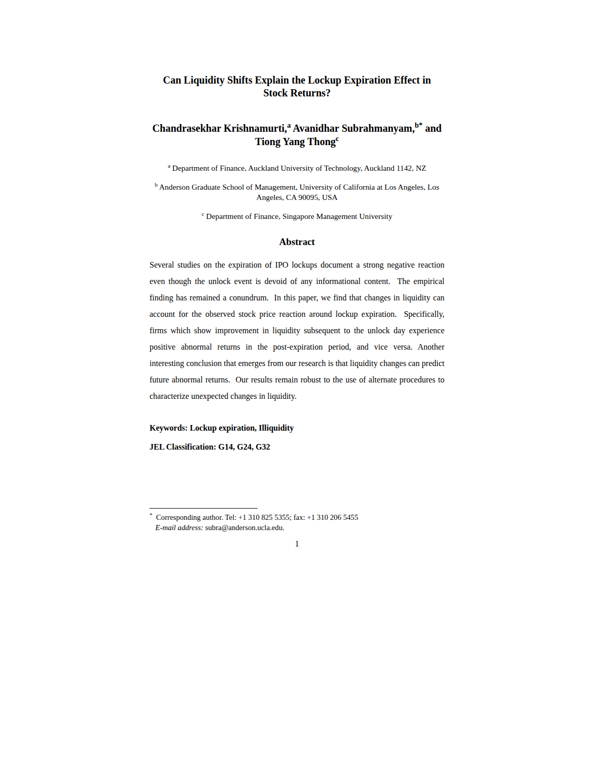Can Liquidity Shifts Explain the Lockup Expiration Effect in Stock Returns?
Chandrasekhar Krishnamurti,a Avanidhar Subrahmanyam,b* and Tiong Yang Thongc
a Department of Finance, Auckland University of Technology, Auckland 1142, NZ
b Anderson Graduate School of Management, University of California at Los Angeles, Los Angeles, CA 90095, USA
c Department of Finance, Singapore Management University
Abstract
Several studies on the expiration of IPO lockups document a strong negative reaction even though the unlock event is devoid of any informational content. The empirical finding has remained a conundrum. In this paper, we find that changes in liquidity can account for the observed stock price reaction around lockup expiration. Specifically, firms which show improvement in liquidity subsequent to the unlock day experience positive abnormal returns in the post-expiration period, and vice versa. Another interesting conclusion that emerges from our research is that liquidity changes can predict future abnormal returns. Our results remain robust to the use of alternate procedures to characterize unexpected changes in liquidity.
Keywords: Lockup expiration, Illiquidity
JEL Classification: G14, G24, G32
* Corresponding author. Tel: +1 310 825 5355; fax: +1 310 206 5455
E-mail address: subra@anderson.ucla.edu.
1